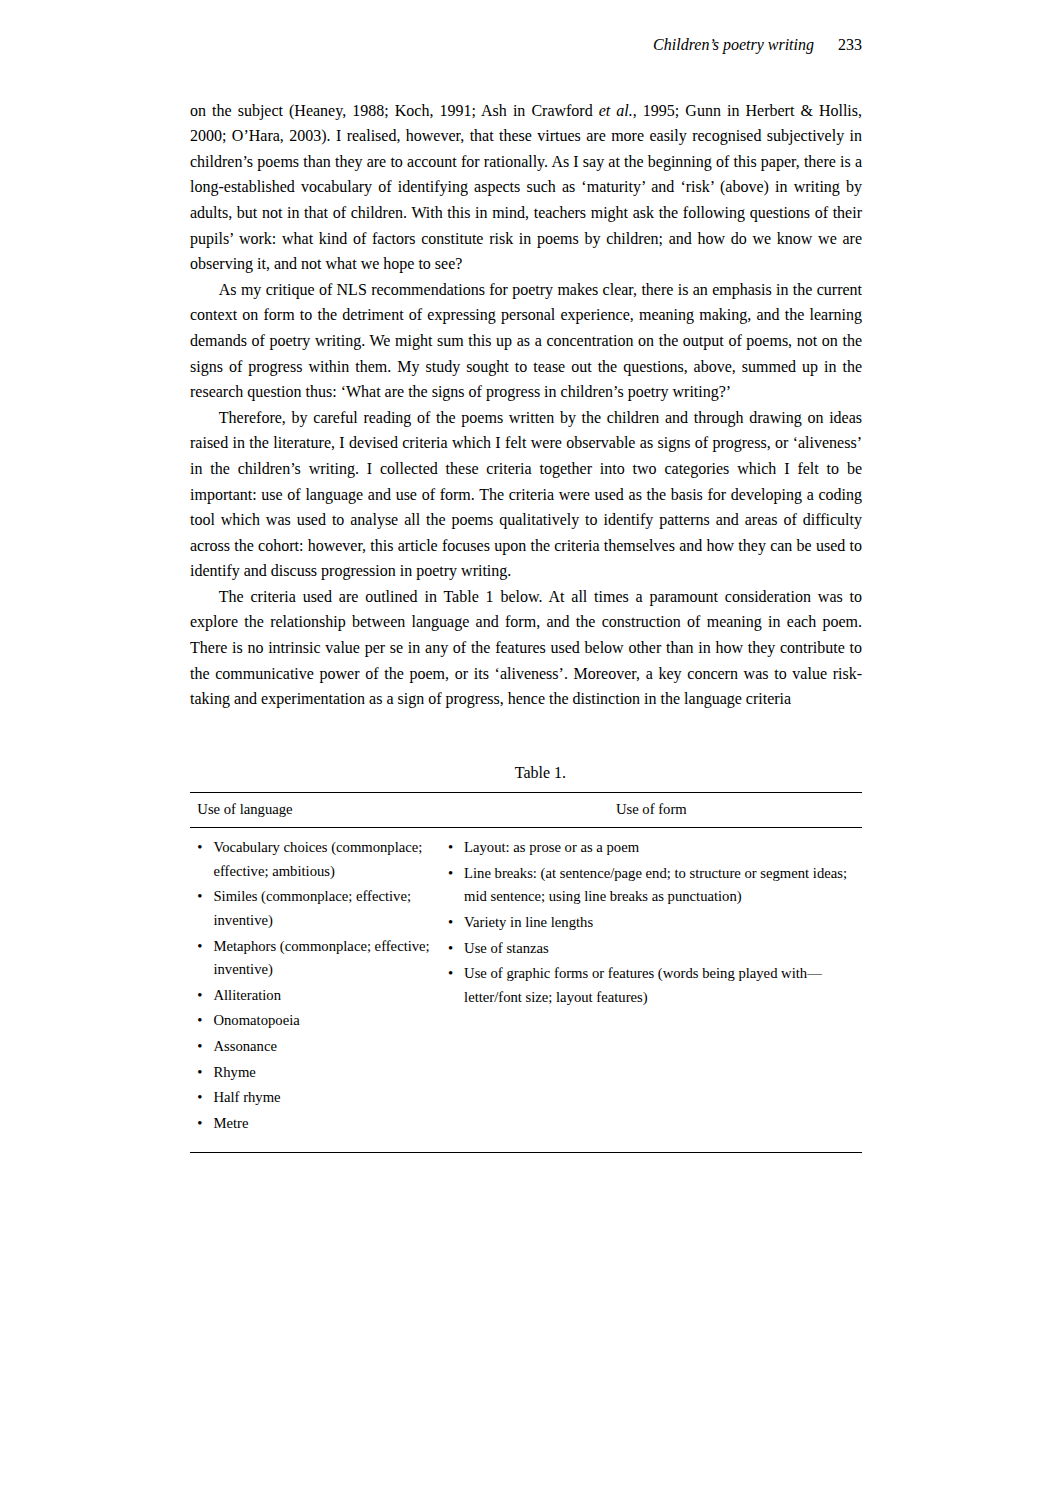Children’s poetry writing 233
on the subject (Heaney, 1988; Koch, 1991; Ash in Crawford et al., 1995; Gunn in Herbert & Hollis, 2000; O’Hara, 2003). I realised, however, that these virtues are more easily recognised subjectively in children’s poems than they are to account for rationally. As I say at the beginning of this paper, there is a long-established vocabulary of identifying aspects such as ‘maturity’ and ‘risk’ (above) in writing by adults, but not in that of children. With this in mind, teachers might ask the following questions of their pupils’ work: what kind of factors constitute risk in poems by children; and how do we know we are observing it, and not what we hope to see?
As my critique of NLS recommendations for poetry makes clear, there is an emphasis in the current context on form to the detriment of expressing personal experience, meaning making, and the learning demands of poetry writing. We might sum this up as a concentration on the output of poems, not on the signs of progress within them. My study sought to tease out the questions, above, summed up in the research question thus: ‘What are the signs of progress in children’s poetry writing?’
Therefore, by careful reading of the poems written by the children and through drawing on ideas raised in the literature, I devised criteria which I felt were observable as signs of progress, or ‘aliveness’ in the children’s writing. I collected these criteria together into two categories which I felt to be important: use of language and use of form. The criteria were used as the basis for developing a coding tool which was used to analyse all the poems qualitatively to identify patterns and areas of difficulty across the cohort: however, this article focuses upon the criteria themselves and how they can be used to identify and discuss progression in poetry writing.
The criteria used are outlined in Table 1 below. At all times a paramount consideration was to explore the relationship between language and form, and the construction of meaning in each poem. There is no intrinsic value per se in any of the features used below other than in how they contribute to the communicative power of the poem, or its ‘aliveness’. Moreover, a key concern was to value risk-taking and experimentation as a sign of progress, hence the distinction in the language criteria
Table 1.
| Use of language | Use of form |
| --- | --- |
| Vocabulary choices (commonplace; effective; ambitious) Similes (commonplace; effective; inventive) Metaphors (commonplace; effective; inventive) Alliteration Onomatopoeia Assonance Rhyme Half rhyme Metre | Layout: as prose or as a poem Line breaks: (at sentence/page end; to structure or segment ideas; mid sentence; using line breaks as punctuation) Variety in line lengths Use of stanzas Use of graphic forms or features (words being played with—letter/font size; layout features) |